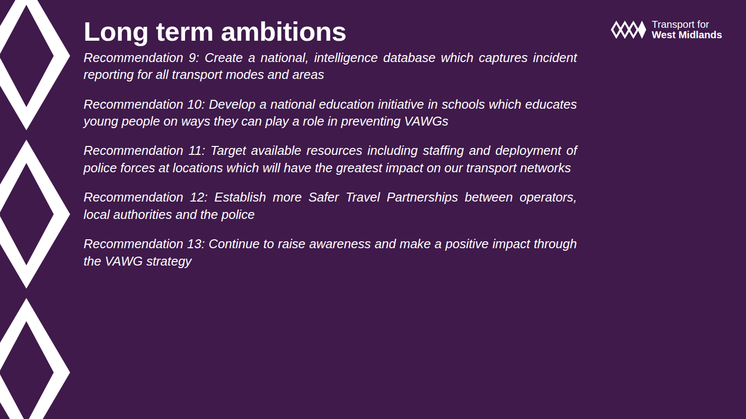Long term ambitions
Transport for West Midlands
Recommendation 9: Create a national, intelligence database which captures incident reporting for all transport modes and areas
Recommendation 10: Develop a national education initiative in schools which educates young people on ways they can play a role in preventing VAWGs
Recommendation 11: Target available resources including staffing and deployment of police forces at locations which will have the greatest impact on our transport networks
Recommendation 12: Establish more Safer Travel Partnerships between operators, local authorities and the police
Recommendation 13: Continue to raise awareness and make a positive impact through the VAWG strategy